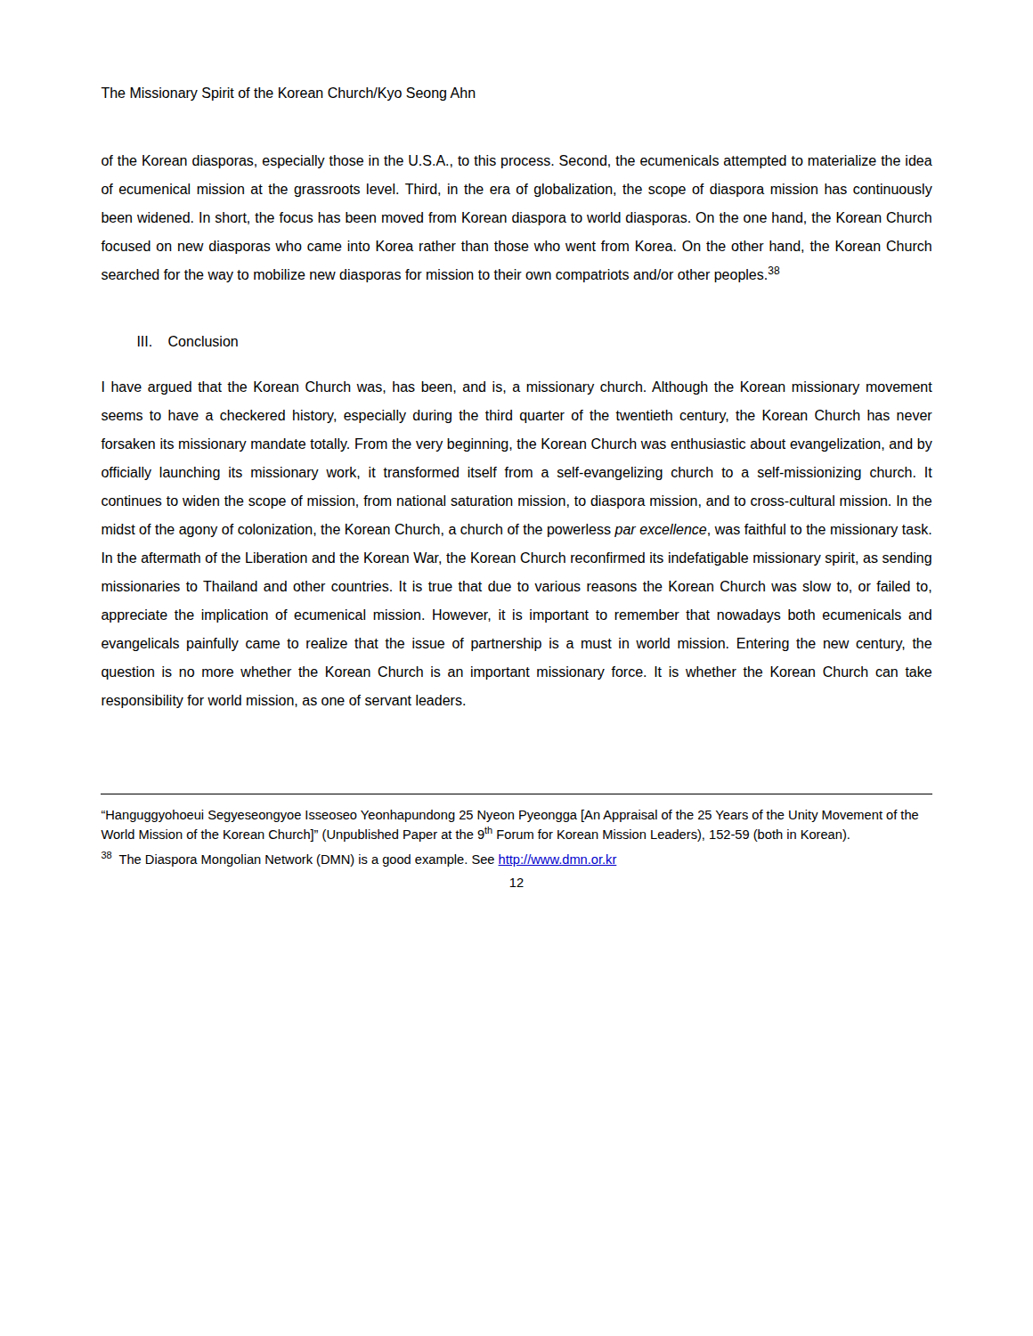The Missionary Spirit of the Korean Church/Kyo Seong Ahn
of the Korean diasporas, especially those in the U.S.A., to this process. Second, the ecumenicals attempted to materialize the idea of ecumenical mission at the grassroots level. Third, in the era of globalization, the scope of diaspora mission has continuously been widened. In short, the focus has been moved from Korean diaspora to world diasporas. On the one hand, the Korean Church focused on new diasporas who came into Korea rather than those who went from Korea. On the other hand, the Korean Church searched for the way to mobilize new diasporas for mission to their own compatriots and/or other peoples.38
III. Conclusion
I have argued that the Korean Church was, has been, and is, a missionary church. Although the Korean missionary movement seems to have a checkered history, especially during the third quarter of the twentieth century, the Korean Church has never forsaken its missionary mandate totally. From the very beginning, the Korean Church was enthusiastic about evangelization, and by officially launching its missionary work, it transformed itself from a self-evangelizing church to a self-missionizing church. It continues to widen the scope of mission, from national saturation mission, to diaspora mission, and to cross-cultural mission. In the midst of the agony of colonization, the Korean Church, a church of the powerless par excellence, was faithful to the missionary task. In the aftermath of the Liberation and the Korean War, the Korean Church reconfirmed its indefatigable missionary spirit, as sending missionaries to Thailand and other countries. It is true that due to various reasons the Korean Church was slow to, or failed to, appreciate the implication of ecumenical mission. However, it is important to remember that nowadays both ecumenicals and evangelicals painfully came to realize that the issue of partnership is a must in world mission. Entering the new century, the question is no more whether the Korean Church is an important missionary force. It is whether the Korean Church can take responsibility for world mission, as one of servant leaders.
“Hanguggyohoeui Segyeseongyoe Isseoseo Yeonhapundong 25 Nyeon Pyeongga [An Appraisal of the 25 Years of the Unity Movement of the World Mission of the Korean Church]” (Unpublished Paper at the 9th Forum for Korean Mission Leaders), 152-59 (both in Korean).
38 The Diaspora Mongolian Network (DMN) is a good example. See http://www.dmn.or.kr
12